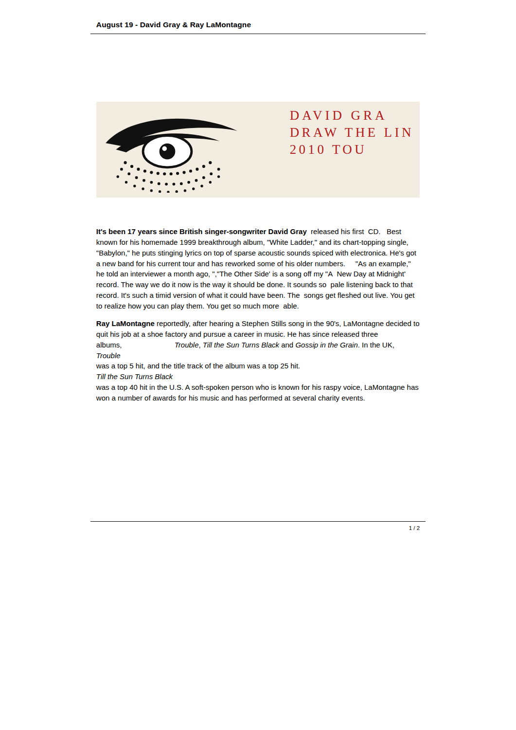August 19 - David Gray & Ray LaMontagne
DAVID GRA
DRAW THE LIN
2010 TOU
It's been 17 years since British singer-songwriter David Gray released his first CD. Best known for his homemade 1999 breakthrough album, "White Ladder," and its chart-topping single, "Babylon," he puts stinging lyrics on top of sparse acoustic sounds spiced with electronica. He's got a new band for his current tour and has reworked some of his older numbers. "As an example," he told an interviewer a month ago, ","The Other Side' is a song off my "A New Day at Midnight' record. The way we do it now is the way it should be done. It sounds so pale listening back to that record. It's such a timid version of what it could have been. The songs get fleshed out live. You get to realize how you can play them. You get so much more able.
Ray LaMontagne reportedly, after hearing a Stephen Stills song in the 90's, LaMontagne decided to quit his job at a shoe factory and pursue a career in music. He has since released three albums, Trouble, Till the Sun Turns Black and Gossip in the Grain. In the UK,
Trouble
was a top 5 hit, and the title track of the album was a top 25 hit.
Till the Sun Turns Black
was a top 40 hit in the U.S. A soft-spoken person who is known for his raspy voice, LaMontagne has won a number of awards for his music and has performed at several charity events.
1 / 2